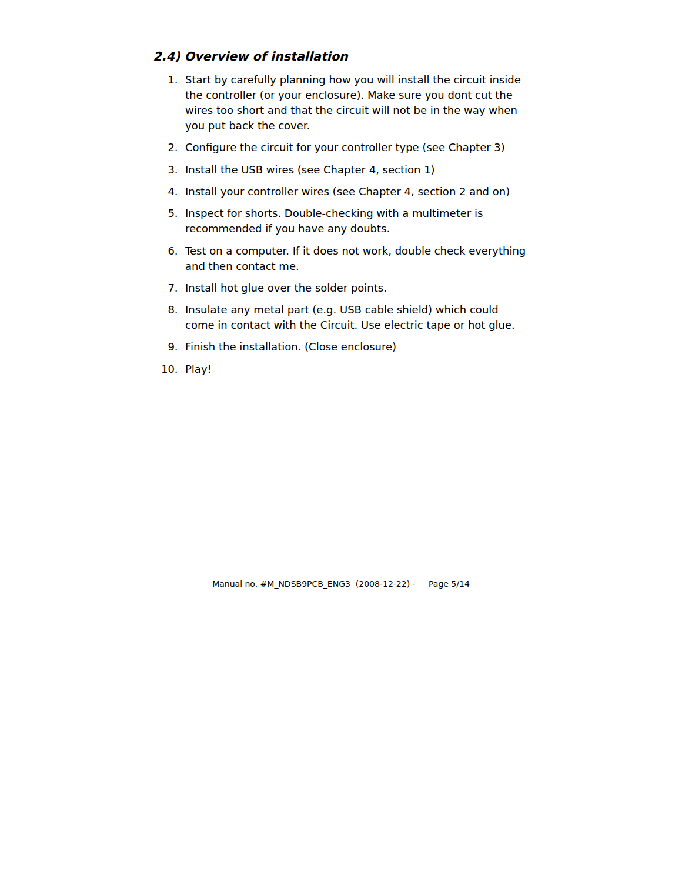2.4) Overview of installation
Start by carefully planning how you will install the circuit inside the controller (or your enclosure). Make sure you dont cut the wires too short and that the circuit will not be in the way when you put back the cover.
Configure the circuit for your controller type (see Chapter 3)
Install the USB wires (see Chapter 4, section 1)
Install your controller wires (see Chapter 4, section 2 and on)
Inspect for shorts. Double-checking with a multimeter is recommended if you have any doubts.
Test on a computer. If it does not work, double check everything and then contact me.
Install hot glue over the solder points.
Insulate any metal part (e.g. USB cable shield) which could come in contact with the Circuit. Use electric tape or hot glue.
Finish the installation. (Close enclosure)
Play!
Manual no. #M_NDSB9PCB_ENG3 (2008-12-22) - Page 5/14